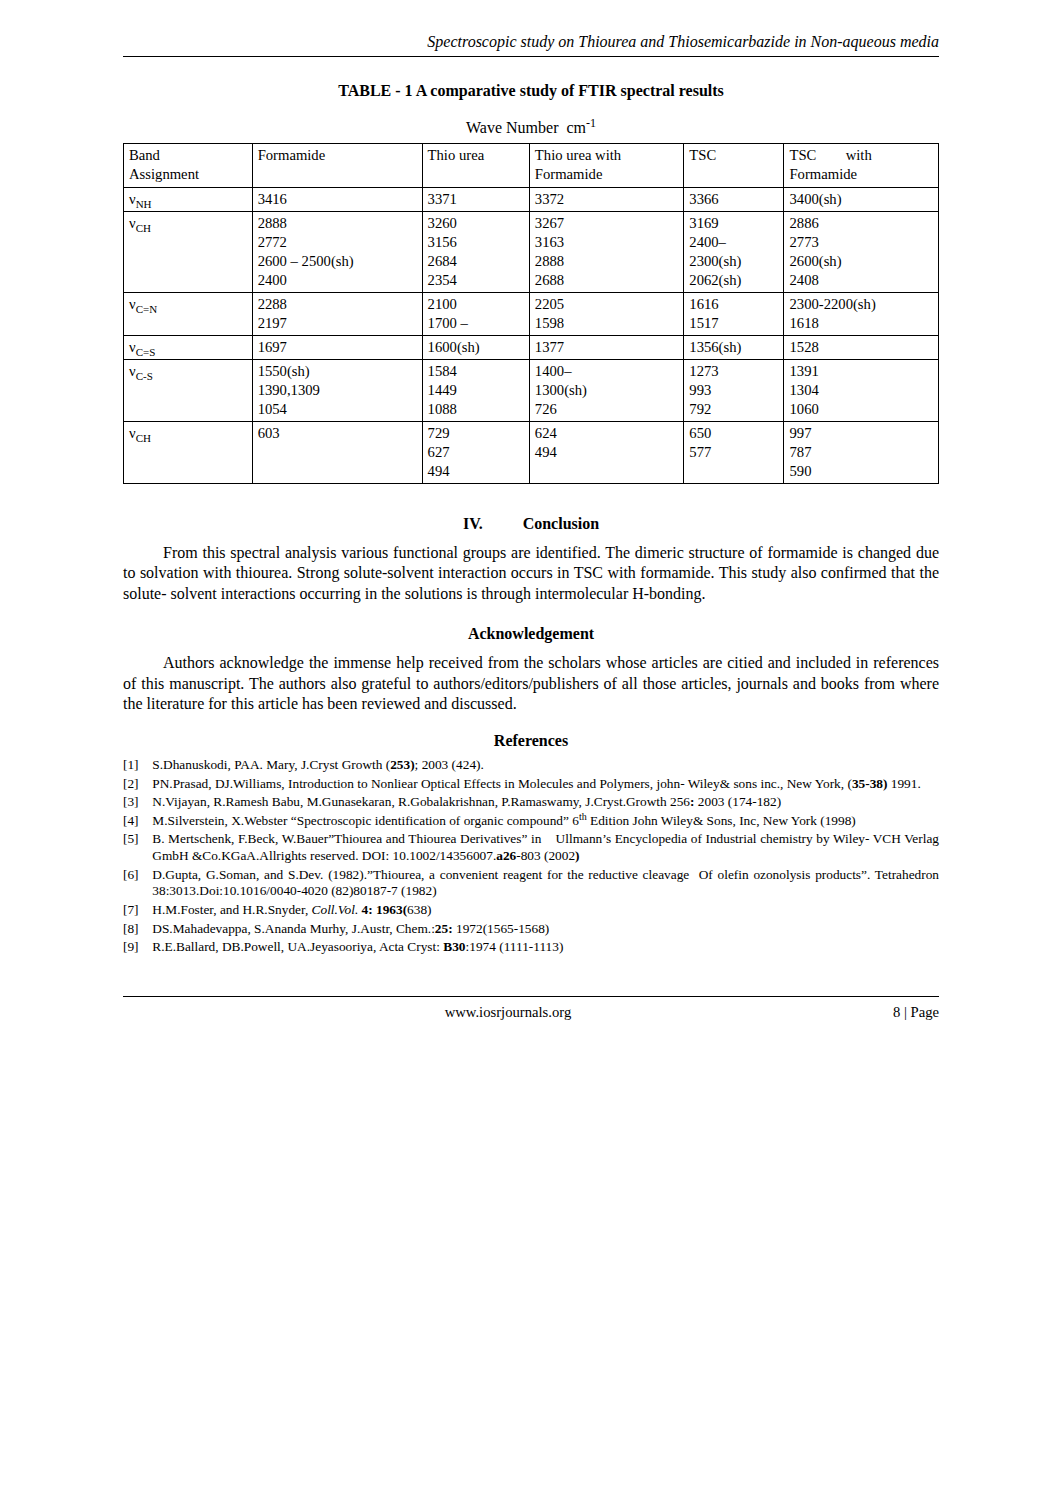Spectroscopic study on Thiourea and Thiosemicarbazide in Non-aqueous media
TABLE - 1 A comparative study of FTIR spectral results
Wave Number cm-1
| Band Assignment | Formamide | Thio urea | Thio urea with Formamide | TSC | TSC with Formamide |
| ν NH | 3416 | 3371 | 3372 | 3366 | 3400(sh) |
| ν CH | 2888 2772 2600 – 2500(sh) 2400 | 3260 3156 2684 2354 | 3267 3163 2888 2688 | 3169 2400– 2300(sh) 2062(sh) | 2886 2773 2600(sh) 2408 |
| ν C=N | 2288 2197 | 2100 1700 – | 2205 1598 | 1616 1517 | 2300-2200(sh) 1618 |
| ν C=S | 1697 | 1600(sh) | 1377 | 1356(sh) | 1528 |
| ν C-S | 1550(sh) 1390,1309 1054 | 1584 1449 1088 | 1400– 1300(sh) 726 | 1273 993 792 | 1391 1304 1060 |
| ν CH | 603 | 729 627 494 | 624 494 | 650 577 | 997 787 590 |
IV. Conclusion
From this spectral analysis various functional groups are identified. The dimeric structure of formamide is changed due to solvation with thiourea. Strong solute-solvent interaction occurs in TSC with formamide. This study also confirmed that the solute- solvent interactions occurring in the solutions is through intermolecular H-bonding.
Acknowledgement
Authors acknowledge the immense help received from the scholars whose articles are citied and included in references of this manuscript. The authors also grateful to authors/editors/publishers of all those articles, journals and books from where the literature for this article has been reviewed and discussed.
References
[1] S.Dhanuskodi, PAA. Mary, J.Cryst Growth (253); 2003 (424).
[2] PN.Prasad, DJ.Williams, Introduction to Nonliear Optical Effects in Molecules and Polymers, john- Wiley& sons inc., New York, (35-38) 1991.
[3] N.Vijayan, R.Ramesh Babu, M.Gunasekaran, R.Gobalakrishnan, P.Ramaswamy, J.Cryst.Growth 256: 2003 (174-182)
[4] M.Silverstein, X.Webster “Spectroscopic identification of organic compound” 6th Edition John Wiley& Sons, Inc, New York (1998)
[5] B. Mertschenk, F.Beck, W.Bauer”Thiourea and Thiourea Derivatives” in Ullmann’s Encyclopedia of Industrial chemistry by Wiley- VCH Verlag GmbH &Co.KGaA.Allrights reserved. DOI: 10.1002/14356007.a26-803 (2002)
[6] D.Gupta, G.Soman, and S.Dev. (1982).”Thiourea, a convenient reagent for the reductive cleavage Of olefin ozonolysis products”. Tetrahedron 38:3013.Doi:10.1016/0040-4020 (82)80187-7 (1982)
[7] H.M.Foster, and H.R.Snyder, Coll.Vol. 4: 1963(638)
[8] DS.Mahadevappa, S.Ananda Murhy, J.Austr, Chem.:25: 1972(1565-1568)
[9] R.E.Ballard, DB.Powell, UA.Jeyasooriya, Acta Cryst: B30:1974 (1111-1113)
www.iosrjournals.org
8 | Page